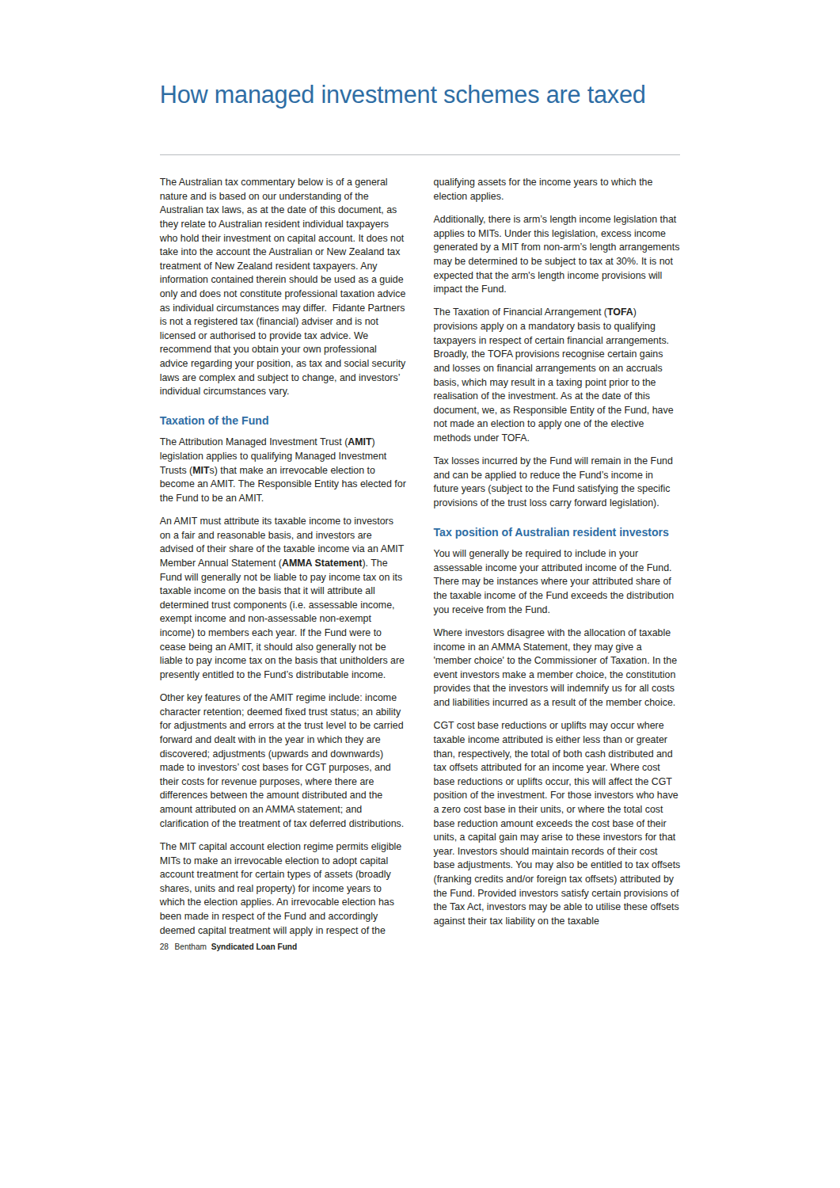How managed investment schemes are taxed
The Australian tax commentary below is of a general nature and is based on our understanding of the Australian tax laws, as at the date of this document, as they relate to Australian resident individual taxpayers who hold their investment on capital account. It does not take into the account the Australian or New Zealand tax treatment of New Zealand resident taxpayers. Any information contained therein should be used as a guide only and does not constitute professional taxation advice as individual circumstances may differ. Fidante Partners is not a registered tax (financial) adviser and is not licensed or authorised to provide tax advice. We recommend that you obtain your own professional advice regarding your position, as tax and social security laws are complex and subject to change, and investors’ individual circumstances vary.
Taxation of the Fund
The Attribution Managed Investment Trust (AMIT) legislation applies to qualifying Managed Investment Trusts (MITs) that make an irrevocable election to become an AMIT. The Responsible Entity has elected for the Fund to be an AMIT.
An AMIT must attribute its taxable income to investors on a fair and reasonable basis, and investors are advised of their share of the taxable income via an AMIT Member Annual Statement (AMMA Statement). The Fund will generally not be liable to pay income tax on its taxable income on the basis that it will attribute all determined trust components (i.e. assessable income, exempt income and non-assessable non-exempt income) to members each year. If the Fund were to cease being an AMIT, it should also generally not be liable to pay income tax on the basis that unitholders are presently entitled to the Fund’s distributable income.
Other key features of the AMIT regime include: income character retention; deemed fixed trust status; an ability for adjustments and errors at the trust level to be carried forward and dealt with in the year in which they are discovered; adjustments (upwards and downwards) made to investors’ cost bases for CGT purposes, and their costs for revenue purposes, where there are differences between the amount distributed and the amount attributed on an AMMA statement; and clarification of the treatment of tax deferred distributions.
The MIT capital account election regime permits eligible MITs to make an irrevocable election to adopt capital account treatment for certain types of assets (broadly shares, units and real property) for income years to which the election applies. An irrevocable election has been made in respect of the Fund and accordingly deemed capital treatment will apply in respect of the qualifying assets for the income years to which the election applies.
Additionally, there is arm’s length income legislation that applies to MITs. Under this legislation, excess income generated by a MIT from non-arm’s length arrangements may be determined to be subject to tax at 30%. It is not expected that the arm's length income provisions will impact the Fund.
The Taxation of Financial Arrangement (TOFA) provisions apply on a mandatory basis to qualifying taxpayers in respect of certain financial arrangements. Broadly, the TOFA provisions recognise certain gains and losses on financial arrangements on an accruals basis, which may result in a taxing point prior to the realisation of the investment. As at the date of this document, we, as Responsible Entity of the Fund, have not made an election to apply one of the elective methods under TOFA.
Tax losses incurred by the Fund will remain in the Fund and can be applied to reduce the Fund’s income in future years (subject to the Fund satisfying the specific provisions of the trust loss carry forward legislation).
Tax position of Australian resident investors
You will generally be required to include in your assessable income your attributed income of the Fund. There may be instances where your attributed share of the taxable income of the Fund exceeds the distribution you receive from the Fund.
Where investors disagree with the allocation of taxable income in an AMMA Statement, they may give a 'member choice' to the Commissioner of Taxation. In the event investors make a member choice, the constitution provides that the investors will indemnify us for all costs and liabilities incurred as a result of the member choice.
CGT cost base reductions or uplifts may occur where taxable income attributed is either less than or greater than, respectively, the total of both cash distributed and tax offsets attributed for an income year. Where cost base reductions or uplifts occur, this will affect the CGT position of the investment. For those investors who have a zero cost base in their units, or where the total cost base reduction amount exceeds the cost base of their units, a capital gain may arise to these investors for that year. Investors should maintain records of their cost base adjustments. You may also be entitled to tax offsets (franking credits and/or foreign tax offsets) attributed by the Fund. Provided investors satisfy certain provisions of the Tax Act, investors may be able to utilise these offsets against their tax liability on the taxable
28 Bentham Syndicated Loan Fund